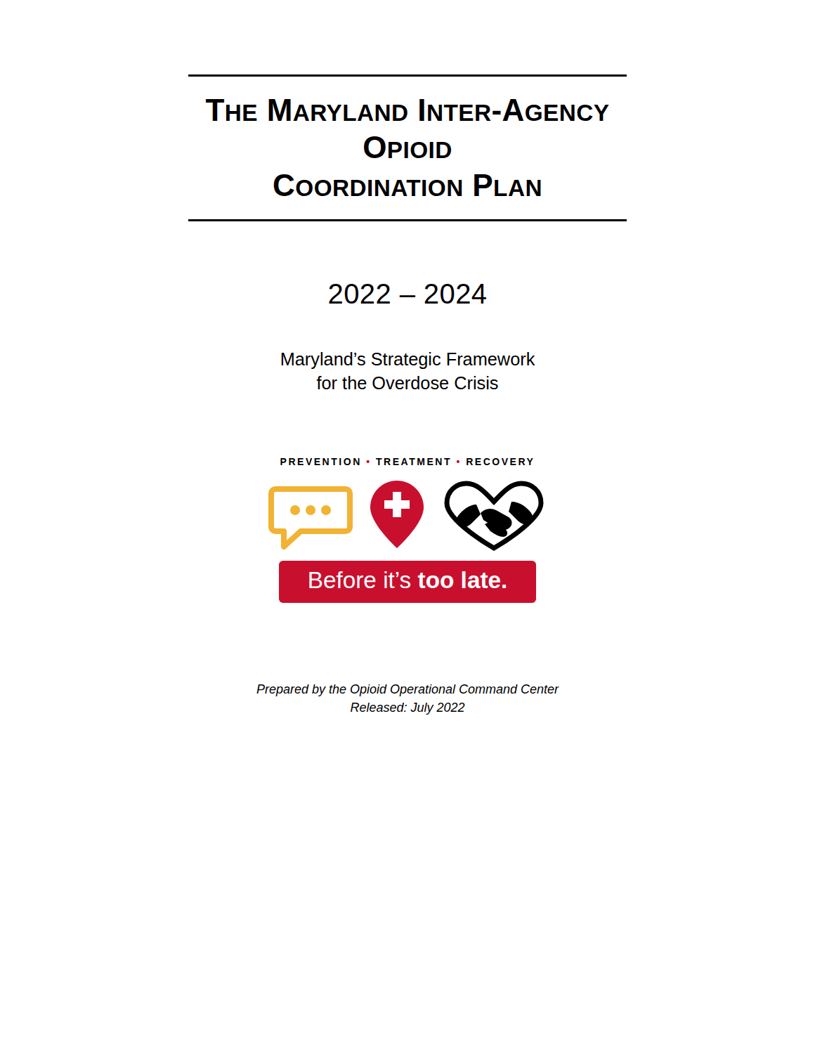THE MARYLAND INTER-AGENCY OPIOID
COORDINATION PLAN
2022 – 2024
Maryland’s Strategic Framework
for the Overdose Crisis
PREVENTION • TREATMENT • RECOVERY
Before it’s too late.
Prepared by the Opioid Operational Command Center
Released: July 2022